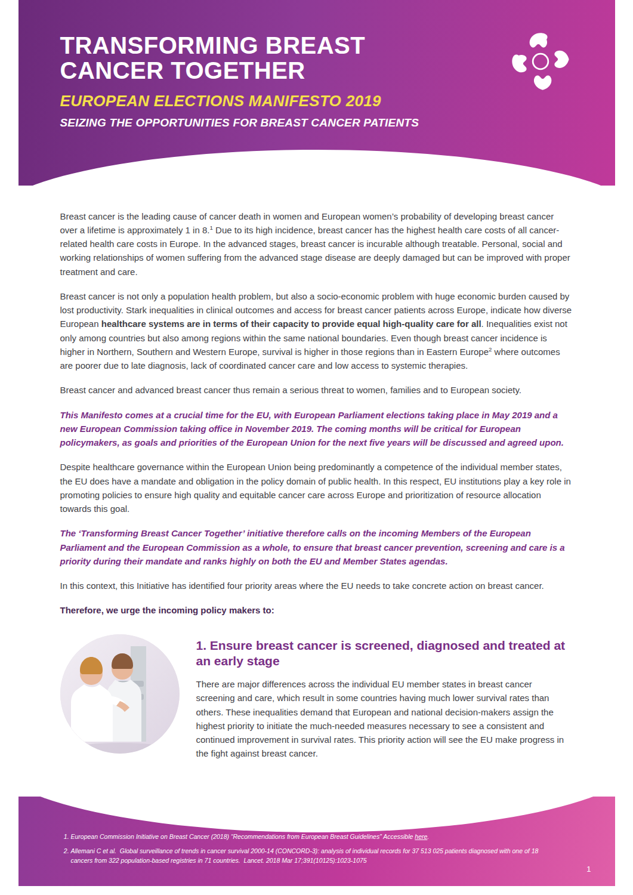Transforming Breast
Cancer Together
European Elections Manifesto 2019
Seizing the opportunities for breast cancer patients
Breast cancer is the leading cause of cancer death in women and European women’s probability of developing breast cancer over a lifetime is approximately 1 in 8.1 Due to its high incidence, breast cancer has the highest health care costs of all cancer-related health care costs in Europe. In the advanced stages, breast cancer is incurable although treatable. Personal, social and working relationships of women suffering from the advanced stage disease are deeply damaged but can be improved with proper treatment and care.
Breast cancer is not only a population health problem, but also a socio-economic problem with huge economic burden caused by lost productivity. Stark inequalities in clinical outcomes and access for breast cancer patients across Europe, indicate how diverse European healthcare systems are in terms of their capacity to provide equal high-quality care for all. Inequalities exist not only among countries but also among regions within the same national boundaries. Even though breast cancer incidence is higher in Northern, Southern and Western Europe, survival is higher in those regions than in Eastern Europe2 where outcomes are poorer due to late diagnosis, lack of coordinated cancer care and low access to systemic therapies.
Breast cancer and advanced breast cancer thus remain a serious threat to women, families and to European society.
This Manifesto comes at a crucial time for the EU, with European Parliament elections taking place in May 2019 and a new European Commission taking office in November 2019. The coming months will be critical for European policymakers, as goals and priorities of the European Union for the next five years will be discussed and agreed upon.
Despite healthcare governance within the European Union being predominantly a competence of the individual member states, the EU does have a mandate and obligation in the policy domain of public health. In this respect, EU institutions play a key role in promoting policies to ensure high quality and equitable cancer care across Europe and prioritization of resource allocation towards this goal.
The ‘Transforming Breast Cancer Together’ initiative therefore calls on the incoming Members of the European Parliament and the European Commission as a whole, to ensure that breast cancer prevention, screening and care is a priority during their mandate and ranks highly on both the EU and Member States agendas.
In this context, this Initiative has identified four priority areas where the EU needs to take concrete action on breast cancer.
Therefore, we urge the incoming policy makers to:
1. Ensure breast cancer is screened, diagnosed and treated at an early stage
There are major differences across the individual EU member states in breast cancer screening and care, which result in some countries having much lower survival rates than others. These inequalities demand that European and national decision-makers assign the highest priority to initiate the much-needed measures necessary to see a consistent and continued improvement in survival rates. This priority action will see the EU make progress in the fight against breast cancer.
European Commission Initiative on Breast Cancer (2018) “Recommendations from European Breast Guidelines” Accessible here.
Allemani C et al. Global surveillance of trends in cancer survival 2000-14 (CONCORD-3): analysis of individual records for 37 513 025 patients diagnosed with one of 18 cancers from 322 population-based registries in 71 countries. Lancet. 2018 Mar 17;391(10125):1023-1075
1